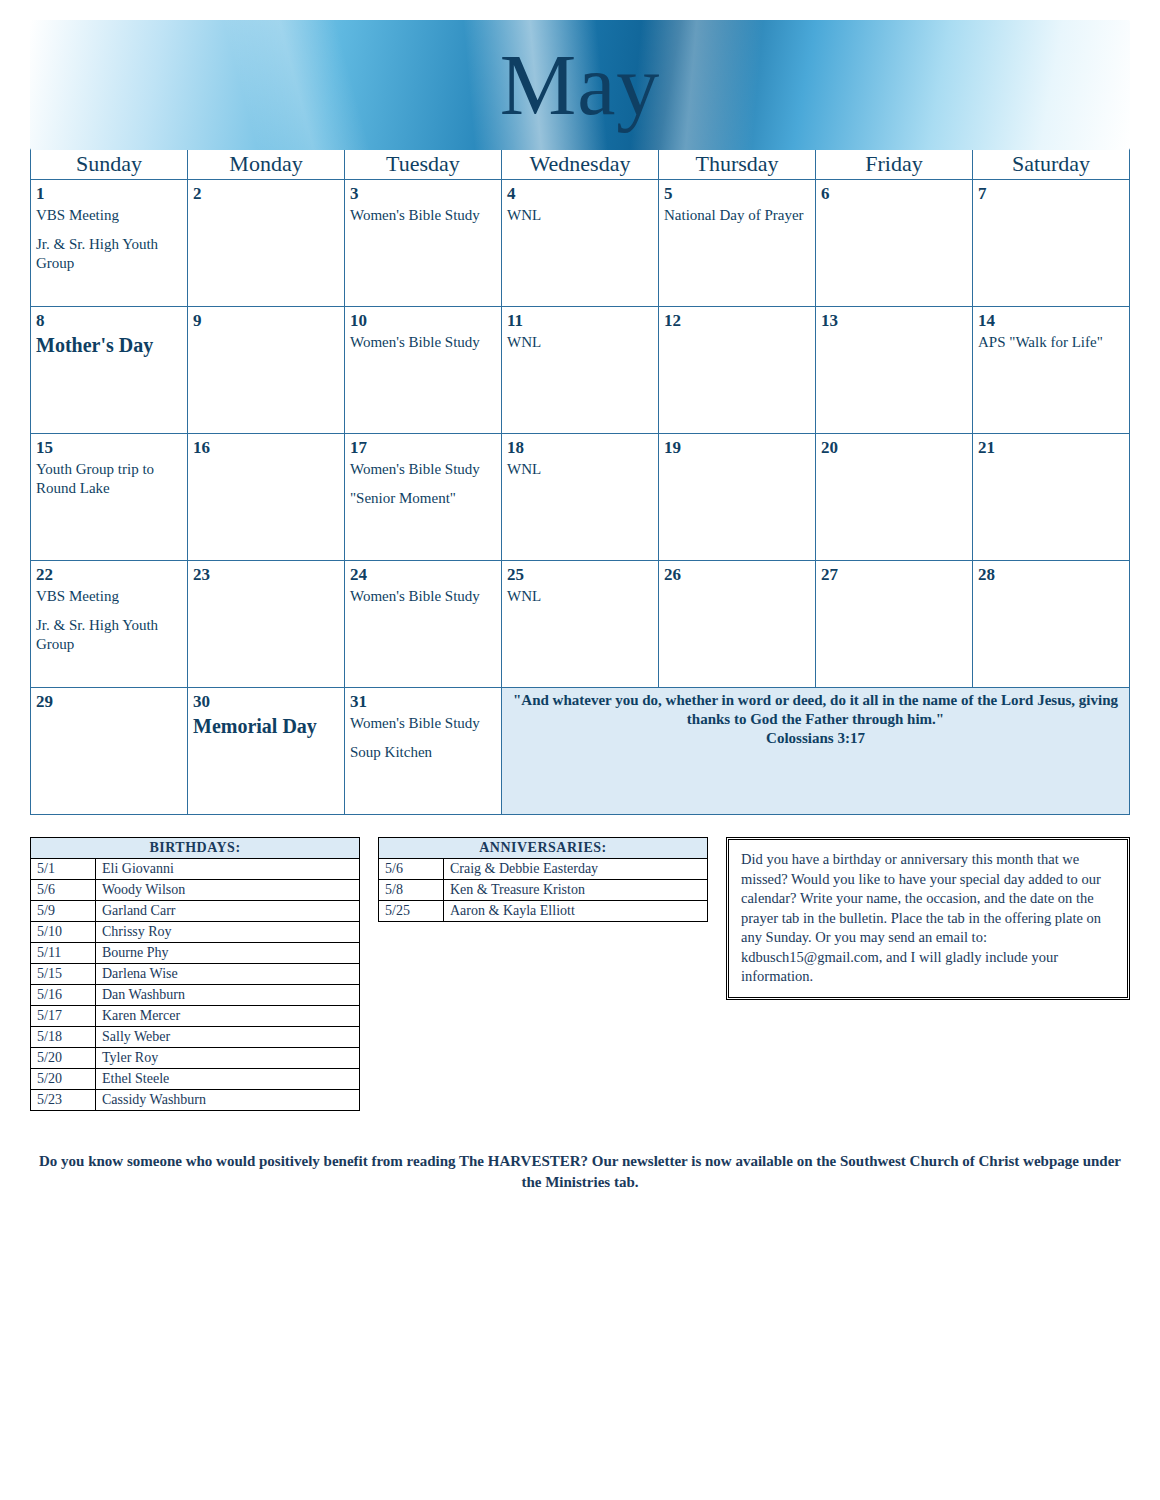May
| Sunday | Monday | Tuesday | Wednesday | Thursday | Friday | Saturday |
| --- | --- | --- | --- | --- | --- | --- |
| 1 VBS Meeting Jr. & Sr. High Youth Group | 2 | 3 Women's Bible Study | 4 WNL | 5 National Day of Prayer | 6 | 7 |
| 8 Mother's Day | 9 | 10 Women's Bible Study | 11 WNL | 12 | 13 | 14 APS "Walk for Life" |
| 15 Youth Group trip to Round Lake | 16 | 17 Women's Bible Study "Senior Moment" | 18 WNL | 19 | 20 | 21 |
| 22 VBS Meeting Jr. & Sr. High Youth Group | 23 | 24 Women's Bible Study | 25 WNL | 26 | 27 | 28 |
| 29 | 30 Memorial Day | 31 Women's Bible Study Soup Kitchen | "And whatever you do, whether in word or deed, do it all in the name of the Lord Jesus, giving thanks to God the Father through him." Colossians 3:17 |
| BIRTHDAYS: |
| --- |
| 5/1 | Eli Giovanni |
| 5/6 | Woody Wilson |
| 5/9 | Garland Carr |
| 5/10 | Chrissy Roy |
| 5/11 | Bourne Phy |
| 5/15 | Darlena Wise |
| 5/16 | Dan Washburn |
| 5/17 | Karen Mercer |
| 5/18 | Sally Weber |
| 5/20 | Tyler Roy |
| 5/20 | Ethel Steele |
| 5/23 | Cassidy Washburn |
| ANNIVERSARIES: |
| --- |
| 5/6 | Craig & Debbie Easterday |
| 5/8 | Ken & Treasure Kriston |
| 5/25 | Aaron & Kayla Elliott |
Did you have a birthday or anniversary this month that we missed? Would you like to have your special day added to our calendar? Write your name, the occasion, and the date on the prayer tab in the bulletin. Place the tab in the offering plate on any Sunday. Or you may send an email to: kdbusch15@gmail.com, and I will gladly include your information.
Do you know someone who would positively benefit from reading The HARVESTER? Our newsletter is now available on the Southwest Church of Christ webpage under the Ministries tab.